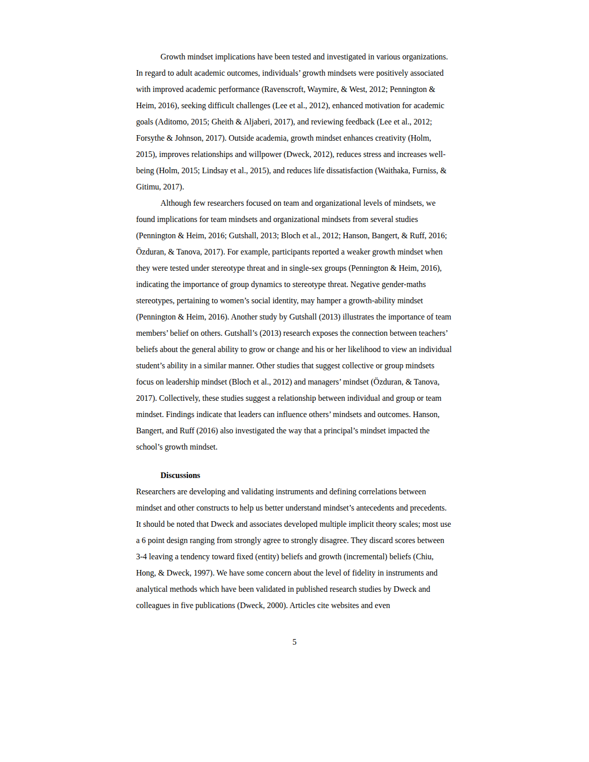Growth mindset implications have been tested and investigated in various organizations. In regard to adult academic outcomes, individuals’ growth mindsets were positively associated with improved academic performance (Ravenscroft, Waymire, & West, 2012; Pennington & Heim, 2016), seeking difficult challenges (Lee et al., 2012), enhanced motivation for academic goals (Aditomo, 2015; Gheith & Aljaberi, 2017), and reviewing feedback (Lee et al., 2012; Forsythe & Johnson, 2017). Outside academia, growth mindset enhances creativity (Holm, 2015), improves relationships and willpower (Dweck, 2012), reduces stress and increases well-being (Holm, 2015; Lindsay et al., 2015), and reduces life dissatisfaction (Waithaka, Furniss, & Gitimu, 2017).
Although few researchers focused on team and organizational levels of mindsets, we found implications for team mindsets and organizational mindsets from several studies (Pennington & Heim, 2016; Gutshall, 2013; Bloch et al., 2012; Hanson, Bangert, & Ruff, 2016; Özduran, & Tanova, 2017). For example, participants reported a weaker growth mindset when they were tested under stereotype threat and in single-sex groups (Pennington & Heim, 2016), indicating the importance of group dynamics to stereotype threat. Negative gender-maths stereotypes, pertaining to women’s social identity, may hamper a growth-ability mindset (Pennington & Heim, 2016). Another study by Gutshall (2013) illustrates the importance of team members’ belief on others. Gutshall’s (2013) research exposes the connection between teachers’ beliefs about the general ability to grow or change and his or her likelihood to view an individual student’s ability in a similar manner. Other studies that suggest collective or group mindsets focus on leadership mindset (Bloch et al., 2012) and managers’ mindset (Özduran, & Tanova, 2017). Collectively, these studies suggest a relationship between individual and group or team mindset. Findings indicate that leaders can influence others’ mindsets and outcomes. Hanson, Bangert, and Ruff (2016) also investigated the way that a principal’s mindset impacted the school’s growth mindset.
Discussions
Researchers are developing and validating instruments and defining correlations between mindset and other constructs to help us better understand mindset’s antecedents and precedents. It should be noted that Dweck and associates developed multiple implicit theory scales; most use a 6 point design ranging from strongly agree to strongly disagree. They discard scores between 3-4 leaving a tendency toward fixed (entity) beliefs and growth (incremental) beliefs (Chiu, Hong, & Dweck, 1997). We have some concern about the level of fidelity in instruments and analytical methods which have been validated in published research studies by Dweck and colleagues in five publications (Dweck, 2000). Articles cite websites and even
5